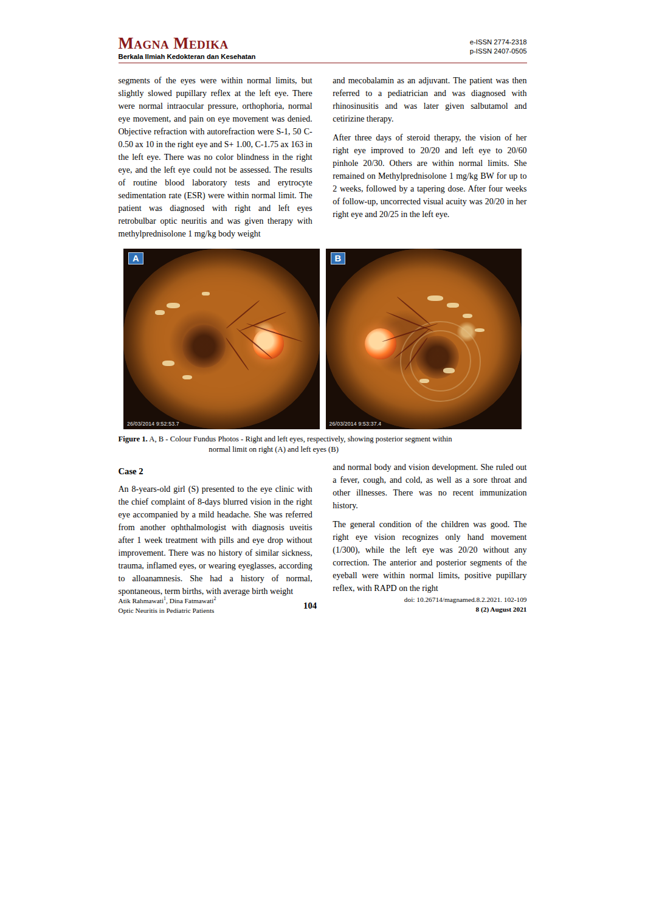Magna Medika
Berkala Ilmiah Kedokteran dan Kesehatan
e-ISSN 2774-2318
p-ISSN 2407-0505
segments of the eyes were within normal limits, but slightly slowed pupillary reflex at the left eye. There were normal intraocular pressure, orthophoria, normal eye movement, and pain on eye movement was denied. Objective refraction with autorefraction were S-1, 50 C-0.50 ax 10 in the right eye and S+ 1.00, C-1.75 ax 163 in the left eye. There was no color blindness in the right eye, and the left eye could not be assessed. The results of routine blood laboratory tests and erytrocyte sedimentation rate (ESR) were within normal limit. The patient was diagnosed with right and left eyes retrobulbar optic neuritis and was given therapy with methylprednisolone 1 mg/kg body weight
and mecobalamin as an adjuvant. The patient was then referred to a pediatrician and was diagnosed with rhinosinusitis and was later given salbutamol and cetirizine therapy.
After three days of steroid therapy, the vision of her right eye improved to 20/20 and left eye to 20/60 pinhole 20/30. Others are within normal limits. She remained on Methylprednisolone 1 mg/kg BW for up to 2 weeks, followed by a tapering dose. After four weeks of follow-up, uncorrected visual acuity was 20/20 in her right eye and 20/25 in the left eye.
A
26/03/2014 9:52:53.7
B
26/03/2014 9:53:37.4
Figure 1. A, B - Colour Fundus Photos - Right and left eyes, respectively, showing posterior segment within normal limit on right (A) and left eyes (B)
Case 2
An 8-years-old girl (S) presented to the eye clinic with the chief complaint of 8-days blurred vision in the right eye accompanied by a mild headache. She was referred from another ophthalmologist with diagnosis uveitis after 1 week treatment with pills and eye drop without improvement. There was no history of similar sickness, trauma, inflamed eyes, or wearing eyeglasses, according to alloanamnesis. She had a history of normal, spontaneous, term births, with average birth weight
and normal body and vision development. She ruled out a fever, cough, and cold, as well as a sore throat and other illnesses. There was no recent immunization history.
The general condition of the children was good. The right eye vision recognizes only hand movement (1/300), while the left eye was 20/20 without any correction. The anterior and posterior segments of the eyeball were within normal limits, positive pupillary reflex, with RAPD on the right
Atik Rahmawati1, Dina Fatmawati2
Optic Neuritis in Pediatric Patients
104
doi: 10.26714/magnamed.8.2.2021. 102-109
8 (2) August 2021